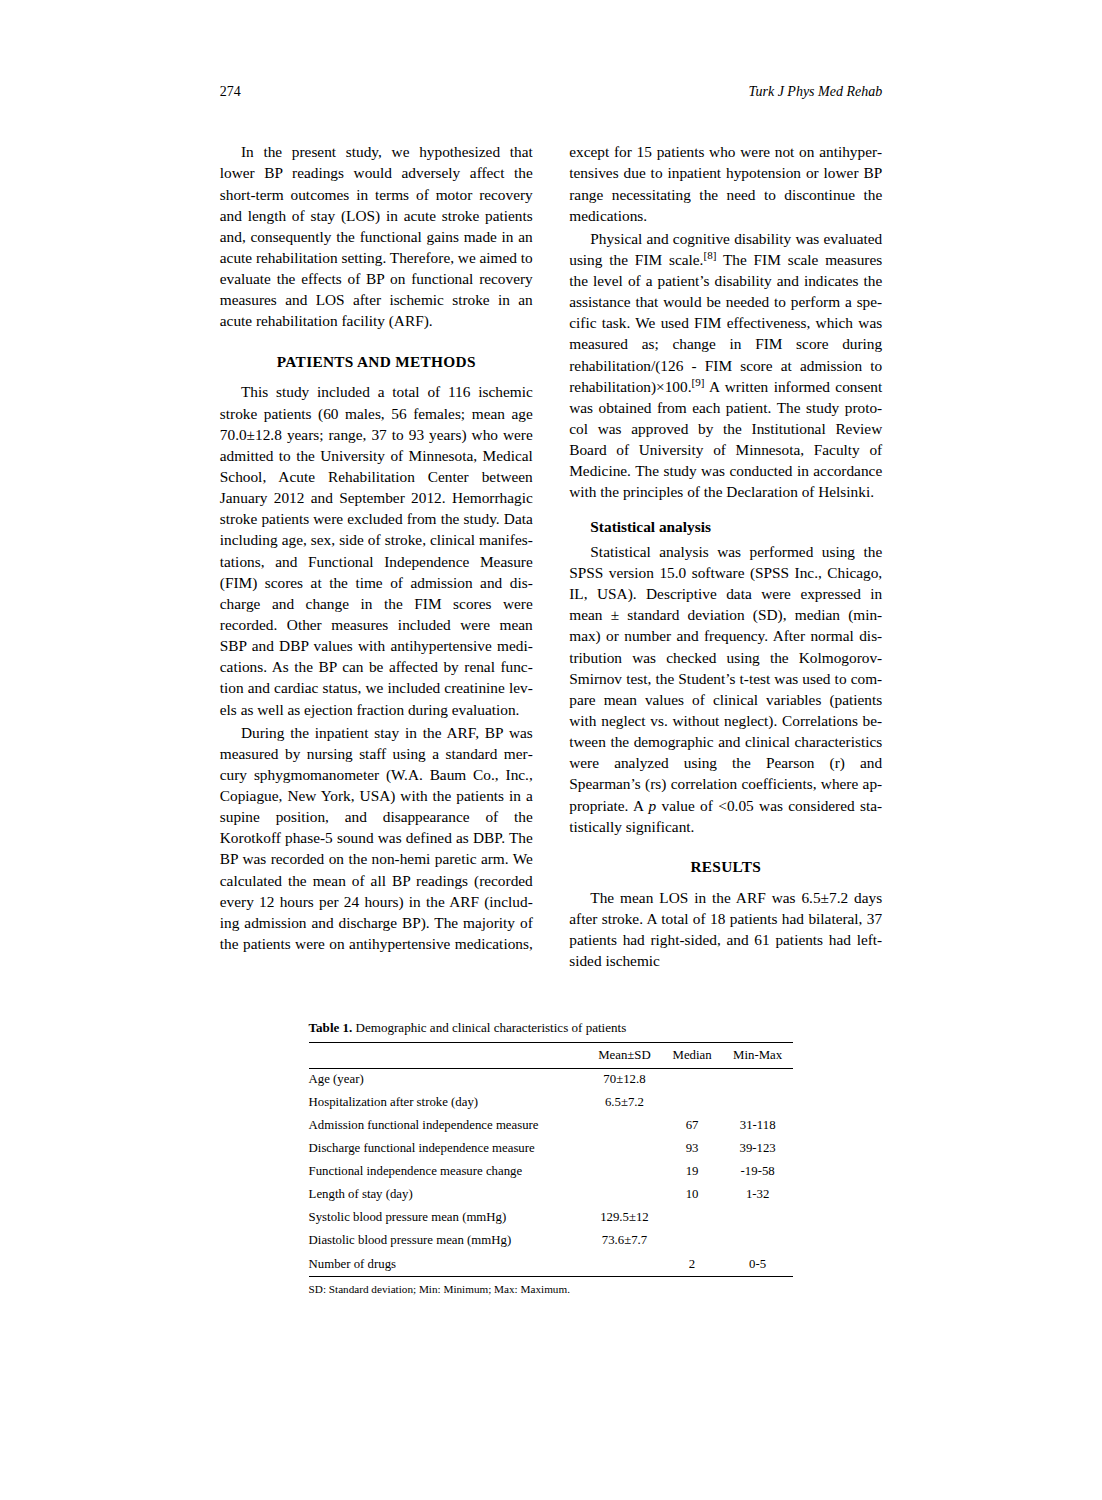274 Turk J Phys Med Rehab
In the present study, we hypothesized that lower BP readings would adversely affect the short-term outcomes in terms of motor recovery and length of stay (LOS) in acute stroke patients and, consequently the functional gains made in an acute rehabilitation setting. Therefore, we aimed to evaluate the effects of BP on functional recovery measures and LOS after ischemic stroke in an acute rehabilitation facility (ARF).
Patients and Methods
This study included a total of 116 ischemic stroke patients (60 males, 56 females; mean age 70.0±12.8 years; range, 37 to 93 years) who were admitted to the University of Minnesota, Medical School, Acute Rehabilitation Center between January 2012 and September 2012. Hemorrhagic stroke patients were excluded from the study. Data including age, sex, side of stroke, clinical manifestations, and Functional Independence Measure (FIM) scores at the time of admission and discharge and change in the FIM scores were recorded. Other measures included were mean SBP and DBP values with antihypertensive medications. As the BP can be affected by renal function and cardiac status, we included creatinine levels as well as ejection fraction during evaluation.
During the inpatient stay in the ARF, BP was measured by nursing staff using a standard mercury sphygmomanometer (W.A. Baum Co., Inc., Copiague, New York, USA) with the patients in a supine position, and disappearance of the Korotkoff phase-5 sound was defined as DBP. The BP was recorded on the non-hemi paretic arm. We calculated the mean of all BP readings (recorded every 12 hours per 24 hours) in the ARF (including admission and discharge BP). The majority of the patients were on antihypertensive medications, except for 15 patients who were not on antihypertensives due to inpatient hypotension or lower BP range necessitating the need to discontinue the medications.
Physical and cognitive disability was evaluated using the FIM scale.[8] The FIM scale measures the level of a patient’s disability and indicates the assistance that would be needed to perform a specific task. We used FIM effectiveness, which was measured as; change in FIM score during rehabilitation/(126 - FIM score at admission to rehabilitation)×100.[9] A written informed consent was obtained from each patient. The study protocol was approved by the Institutional Review Board of University of Minnesota, Faculty of Medicine. The study was conducted in accordance with the principles of the Declaration of Helsinki.
Statistical analysis
Statistical analysis was performed using the SPSS version 15.0 software (SPSS Inc., Chicago, IL, USA). Descriptive data were expressed in mean ± standard deviation (SD), median (min-max) or number and frequency. After normal distribution was checked using the Kolmogorov-Smirnov test, the Student’s t-test was used to compare mean values of clinical variables (patients with neglect vs. without neglect). Correlations between the demographic and clinical characteristics were analyzed using the Pearson (r) and Spearman’s (rs) correlation coefficients, where appropriate. A p value of <0.05 was considered statistically significant.
Results
The mean LOS in the ARF was 6.5±7.2 days after stroke. A total of 18 patients had bilateral, 37 patients had right-sided, and 61 patients had left-sided ischemic
Table 1. Demographic and clinical characteristics of patients
| | Mean±SD | Median | Min-Max |
| --- | --- | --- | --- |
| Age (year) | 70±12.8 | | |
| Hospitalization after stroke (day) | 6.5±7.2 | | |
| Admission functional independence measure | | 67 | 31-118 |
| Discharge functional independence measure | | 93 | 39-123 |
| Functional independence measure change | | 19 | -19-58 |
| Length of stay (day) | | 10 | 1-32 |
| Systolic blood pressure mean (mmHg) | 129.5±12 | | |
| Diastolic blood pressure mean (mmHg) | 73.6±7.7 | | |
| Number of drugs | | 2 | 0-5 |
SD: Standard deviation; Min: Minimum; Max: Maximum.